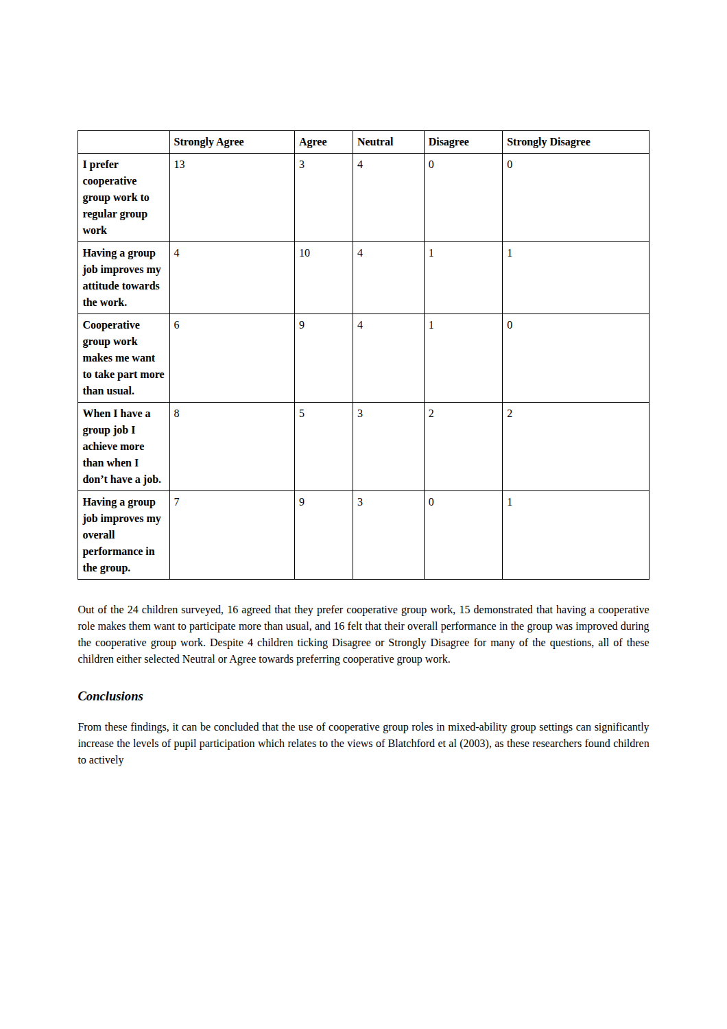| | Strongly Agree | Agree | Neutral | Disagree | Strongly Disagree |
| --- | --- | --- | --- | --- | --- |
| I prefer cooperative group work to regular group work | 13 | 3 | 4 | 0 | 0 |
| Having a group job improves my attitude towards the work. | 4 | 10 | 4 | 1 | 1 |
| Cooperative group work makes me want to take part more than usual. | 6 | 9 | 4 | 1 | 0 |
| When I have a group job I achieve more than when I don’t have a job. | 8 | 5 | 3 | 2 | 2 |
| Having a group job improves my overall performance in the group. | 7 | 9 | 3 | 0 | 1 |
Out of the 24 children surveyed, 16 agreed that they prefer cooperative group work, 15 demonstrated that having a cooperative role makes them want to participate more than usual, and 16 felt that their overall performance in the group was improved during the cooperative group work. Despite 4 children ticking Disagree or Strongly Disagree for many of the questions, all of these children either selected Neutral or Agree towards preferring cooperative group work.
Conclusions
From these findings, it can be concluded that the use of cooperative group roles in mixed-ability group settings can significantly increase the levels of pupil participation which relates to the views of Blatchford et al (2003), as these researchers found children to actively